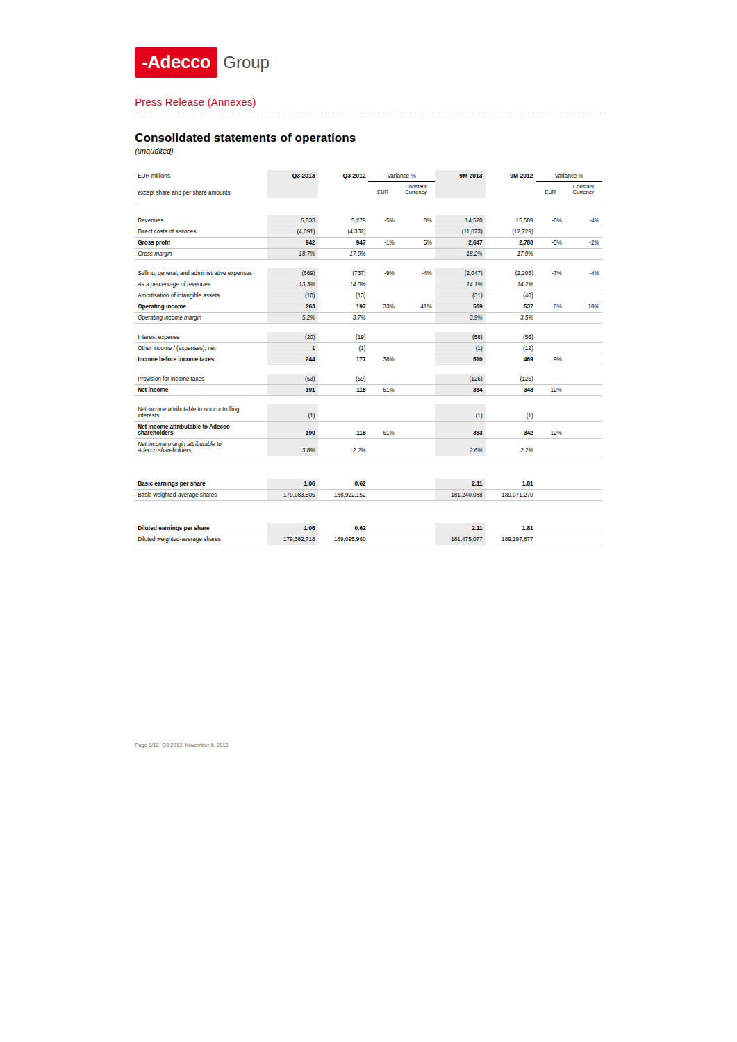-Adecco Group
Press Release (Annexes)
Consolidated statements of operations
(unaudited)
| EUR millions | Q3 2013 | Q3 2012 | Variance % | 9M 2013 | 9M 2012 | Variance % |
| --- | --- | --- | --- | --- | --- | --- |
| except share and per share amounts | | | EUR | Constant Currency | | | EUR | Constant Currency |
| Revenues | 5,033 | 5,279 | -5% | 0% | 14,520 | 15,509 | -6% | -4% |
| Direct costs of services | (4,091) | (4,332) | | | (11,873) | (12,729) | | |
| Gross profit | 942 | 947 | -1% | 5% | 2,647 | 2,780 | -5% | -2% |
| Gross margin | 18.7% | 17.9% | | | 18.2% | 17.9% | | |
| Selling, general, and administrative expenses | (669) | (737) | -9% | -4% | (2,047) | (2,203) | -7% | -4% |
| As a percentage of revenues | 13.3% | 14.0% | | | 14.1% | 14.2% | | |
| Amortisation of intangible assets | (10) | (13) | | | (31) | (40) | | |
| Operating income | 263 | 197 | 33% | 41% | 569 | 537 | 6% | 10% |
| Operating income margin | 5.2% | 3.7% | | | 3.9% | 3.5% | | |
| Interest expense | (20) | (19) | | | (58) | (56) | | |
| Other income / (expenses), net | 1 | (1) | | | (1) | (12) | | |
| Income before income taxes | 244 | 177 | 38% | | 510 | 469 | 9% | |
| Provision for income taxes | (53) | (59) | | | (126) | (126) | | |
| Net income | 191 | 118 | 61% | | 384 | 343 | 12% | |
| Net income attributable to noncontrolling interests | (1) | | | | (1) | (1) | | |
| Net income attributable to Adecco shareholders | 190 | 118 | 61% | | 383 | 342 | 12% | |
| Net income margin attributable to Adecco shareholders | 3.8% | 2.2% | | | 2.6% | 2.2% | | |
| Basic earnings per share | 1.06 | 0.62 | | | 2.11 | 1.81 | | |
| Basic weighted-average shares | 179,083,505 | 188,922,152 | | | 181,240,088 | 189,071,270 | | |
| Diluted earnings per share | 1.06 | 0.62 | | | 2.11 | 1.81 | | |
| Diluted weighted-average shares | 179,382,718 | 189,095,960 | | | 181,475,077 | 189,197,877 | | |
Page 8/12, Q3 2013, November 6, 2013